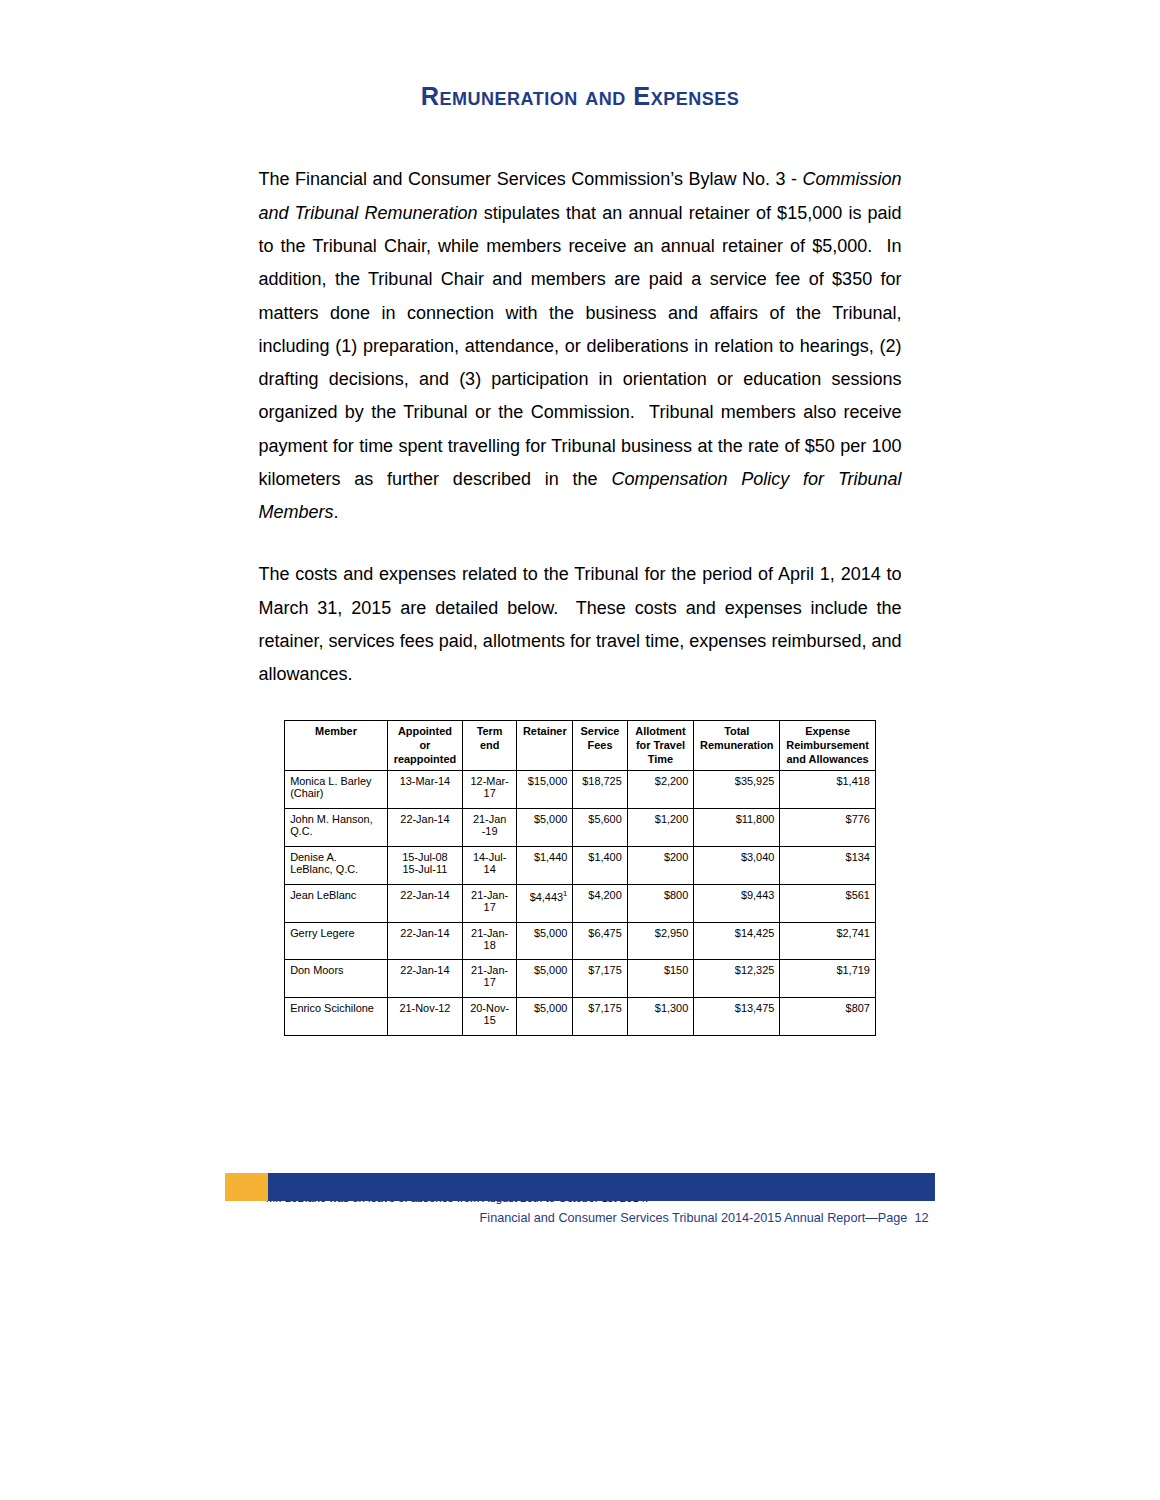Remuneration and Expenses
The Financial and Consumer Services Commission’s Bylaw No. 3 - Commission and Tribunal Remuneration stipulates that an annual retainer of $15,000 is paid to the Tribunal Chair, while members receive an annual retainer of $5,000. In addition, the Tribunal Chair and members are paid a service fee of $350 for matters done in connection with the business and affairs of the Tribunal, including (1) preparation, attendance, or deliberations in relation to hearings, (2) drafting decisions, and (3) participation in orientation or education sessions organized by the Tribunal or the Commission. Tribunal members also receive payment for time spent travelling for Tribunal business at the rate of $50 per 100 kilometers as further described in the Compensation Policy for Tribunal Members.
The costs and expenses related to the Tribunal for the period of April 1, 2014 to March 31, 2015 are detailed below. These costs and expenses include the retainer, services fees paid, allotments for travel time, expenses reimbursed, and allowances.
| Member | Appointed or reappointed | Term end | Retainer | Service Fees | Allotment for Travel Time | Total Remuneration | Expense Reimbursement and Allowances |
| --- | --- | --- | --- | --- | --- | --- | --- |
| Monica L. Barley (Chair) | 13-Mar-14 | 12-Mar-17 | $15,000 | $18,725 | $2,200 | $35,925 | $1,418 |
| John M. Hanson, Q.C. | 22-Jan-14 | 21-Jan -19 | $5,000 | $5,600 | $1,200 | $11,800 | $776 |
| Denise A. LeBlanc, Q.C. | 15-Jul-08 15-Jul-11 | 14-Jul-14 | $1,440 | $1,400 | $200 | $3,040 | $134 |
| Jean LeBlanc | 22-Jan-14 | 21-Jan-17 | $4,443 1 | $4,200 | $800 | $9,443 | $561 |
| Gerry Legere | 22-Jan-14 | 21-Jan-18 | $5,000 | $6,475 | $2,950 | $14,425 | $2,741 |
| Don Moors | 22-Jan-14 | 21-Jan-17 | $5,000 | $7,175 | $150 | $12,325 | $1,719 |
| Enrico Scichilone | 21-Nov-12 | 20-Nov-15 | $5,000 | $7,175 | $1,300 | $13,475 | $807 |
1 Mr. LeBlanc was on leave of absence from August 20th to October 1st 2014.
Financial and Consumer Services Tribunal 2014-2015 Annual Report—Page 12